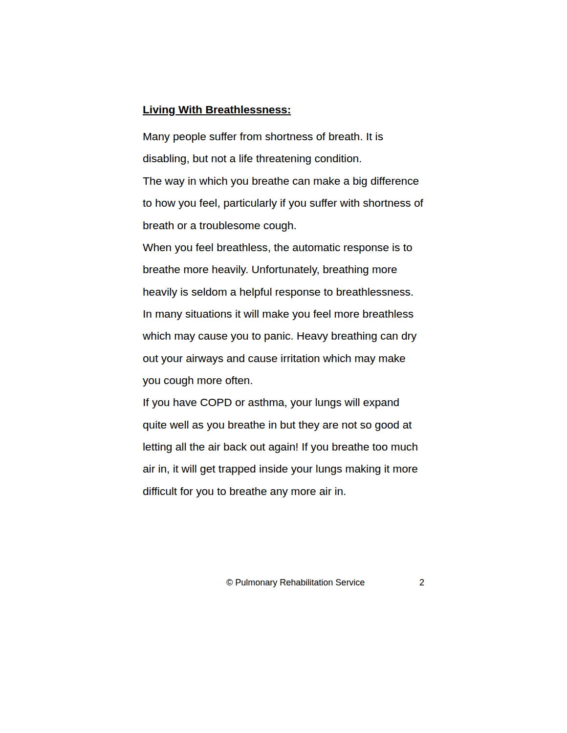Living With Breathlessness:
Many people suffer from shortness of breath. It is disabling, but not a life threatening condition.
The way in which you breathe can make a big difference to how you feel, particularly if you suffer with shortness of breath or a troublesome cough.
When you feel breathless, the automatic response is to breathe more heavily. Unfortunately, breathing more heavily is seldom a helpful response to breathlessness. In many situations it will make you feel more breathless which may cause you to panic. Heavy breathing can dry out your airways and cause irritation which may make you cough more often.
If you have COPD or asthma, your lungs will expand quite well as you breathe in but they are not so good at letting all the air back out again! If you breathe too much air in, it will get trapped inside your lungs making it more difficult for you to breathe any more air in.
© Pulmonary Rehabilitation Service 2